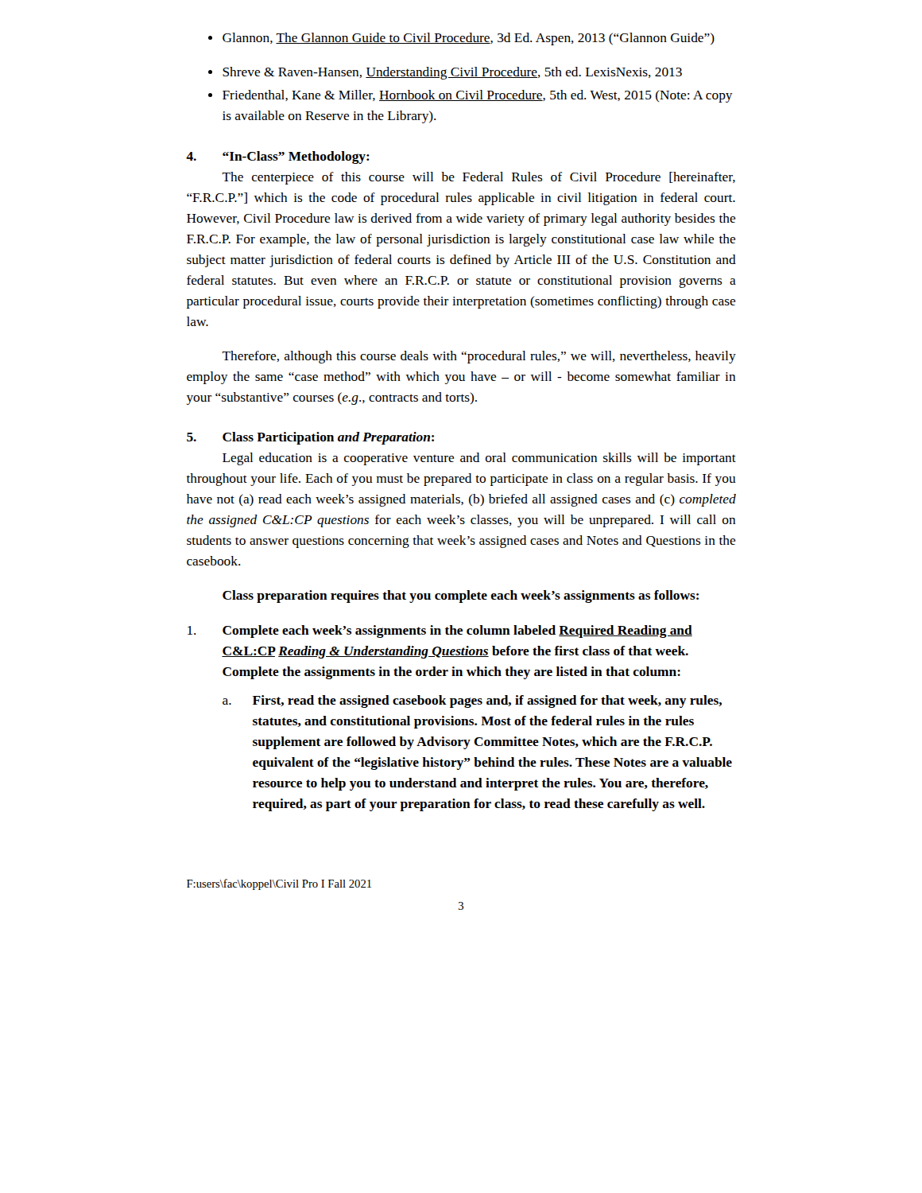Glannon, The Glannon Guide to Civil Procedure, 3d Ed. Aspen, 2013 (“Glannon Guide”)
Shreve & Raven-Hansen, Understanding Civil Procedure, 5th ed. LexisNexis, 2013
Friedenthal, Kane & Miller, Hornbook on Civil Procedure, 5th ed. West, 2015 (Note: A copy is available on Reserve in the Library).
4. “In-Class” Methodology:
The centerpiece of this course will be Federal Rules of Civil Procedure [hereinafter, “F.R.C.P.”] which is the code of procedural rules applicable in civil litigation in federal court. However, Civil Procedure law is derived from a wide variety of primary legal authority besides the F.R.C.P. For example, the law of personal jurisdiction is largely constitutional case law while the subject matter jurisdiction of federal courts is defined by Article III of the U.S. Constitution and federal statutes. But even where an F.R.C.P. or statute or constitutional provision governs a particular procedural issue, courts provide their interpretation (sometimes conflicting) through case law.
Therefore, although this course deals with “procedural rules,” we will, nevertheless, heavily employ the same “case method” with which you have – or will - become somewhat familiar in your “substantive” courses (e.g., contracts and torts).
5. Class Participation and Preparation:
Legal education is a cooperative venture and oral communication skills will be important throughout your life. Each of you must be prepared to participate in class on a regular basis. If you have not (a) read each week’s assigned materials, (b) briefed all assigned cases and (c) completed the assigned C&L:CP questions for each week’s classes, you will be unprepared. I will call on students to answer questions concerning that week’s assigned cases and Notes and Questions in the casebook.
Class preparation requires that you complete each week’s assignments as follows:
1. Complete each week’s assignments in the column labeled Required Reading and C&L:CP Reading & Understanding Questions before the first class of that week. Complete the assignments in the order in which they are listed in that column:
a. First, read the assigned casebook pages and, if assigned for that week, any rules, statutes, and constitutional provisions. Most of the federal rules in the rules supplement are followed by Advisory Committee Notes, which are the F.R.C.P. equivalent of the “legislative history” behind the rules. These Notes are a valuable resource to help you to understand and interpret the rules. You are, therefore, required, as part of your preparation for class, to read these carefully as well.
F:users\fac\koppel\Civil Pro I Fall 2021
3